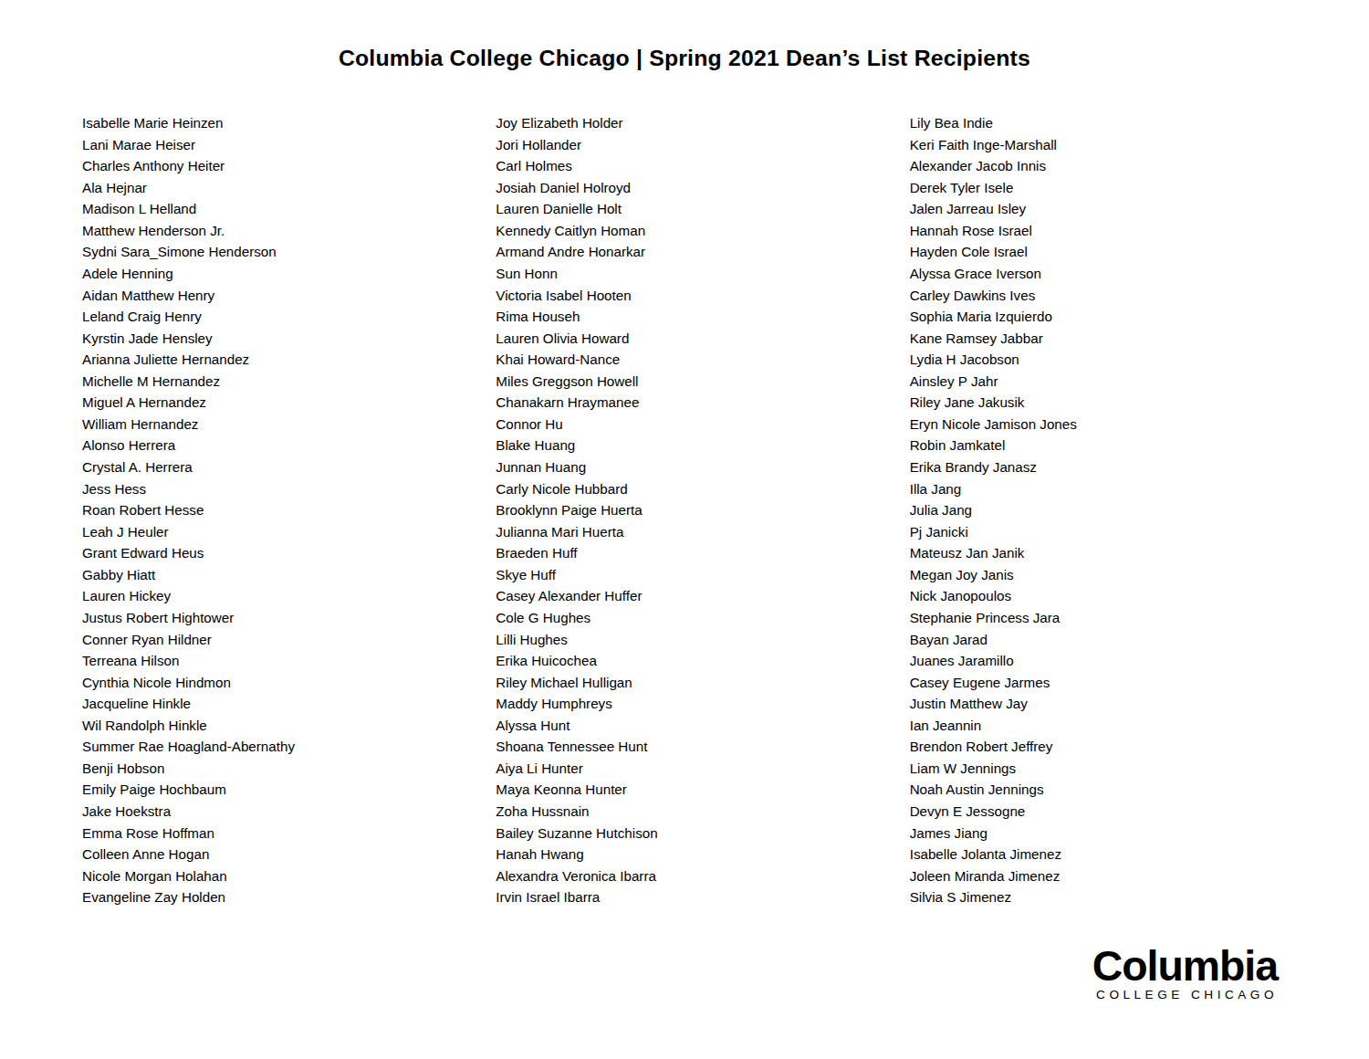Columbia College Chicago | Spring 2021 Dean’s List Recipients
Isabelle Marie Heinzen
Lani Marae Heiser
Charles Anthony Heiter
Ala Hejnar
Madison L Helland
Matthew Henderson Jr.
Sydni Sara_Simone Henderson
Adele Henning
Aidan Matthew Henry
Leland Craig Henry
Kyrstin Jade Hensley
Arianna Juliette Hernandez
Michelle M Hernandez
Miguel A Hernandez
William Hernandez
Alonso Herrera
Crystal A. Herrera
Jess Hess
Roan Robert Hesse
Leah J Heuler
Grant Edward Heus
Gabby Hiatt
Lauren Hickey
Justus Robert Hightower
Conner Ryan Hildner
Terreana Hilson
Cynthia Nicole Hindmon
Jacqueline Hinkle
Wil Randolph Hinkle
Summer Rae Hoagland-Abernathy
Benji Hobson
Emily Paige Hochbaum
Jake Hoekstra
Emma Rose Hoffman
Colleen Anne Hogan
Nicole Morgan Holahan
Evangeline Zay Holden
Joy Elizabeth Holder
Jori Hollander
Carl Holmes
Josiah Daniel Holroyd
Lauren Danielle Holt
Kennedy Caitlyn Homan
Armand Andre Honarkar
Sun Honn
Victoria Isabel Hooten
Rima Househ
Lauren Olivia Howard
Khai Howard-Nance
Miles Greggson Howell
Chanakarn Hraymanee
Connor Hu
Blake Huang
Junnan Huang
Carly Nicole Hubbard
Brooklynn Paige Huerta
Julianna Mari Huerta
Braeden Huff
Skye Huff
Casey Alexander Huffer
Cole G Hughes
Lilli Hughes
Erika Huicochea
Riley Michael Hulligan
Maddy Humphreys
Alyssa Hunt
Shoana Tennessee Hunt
Aiya Li Hunter
Maya Keonna Hunter
Zoha Hussnain
Bailey Suzanne Hutchison
Hanah Hwang
Alexandra Veronica Ibarra
Irvin Israel Ibarra
Lily Bea Indie
Keri Faith Inge-Marshall
Alexander Jacob Innis
Derek Tyler Isele
Jalen Jarreau Isley
Hannah Rose Israel
Hayden Cole Israel
Alyssa Grace Iverson
Carley Dawkins Ives
Sophia Maria Izquierdo
Kane Ramsey Jabbar
Lydia H Jacobson
Ainsley P Jahr
Riley Jane Jakusik
Eryn Nicole Jamison Jones
Robin Jamkatel
Erika Brandy Janasz
Illa Jang
Julia Jang
Pj Janicki
Mateusz Jan Janik
Megan Joy Janis
Nick Janopoulos
Stephanie Princess Jara
Bayan Jarad
Juanes Jaramillo
Casey Eugene Jarmes
Justin Matthew Jay
Ian Jeannin
Brendon Robert Jeffrey
Liam W Jennings
Noah Austin Jennings
Devyn E Jessogne
James Jiang
Isabelle Jolanta Jimenez
Joleen Miranda Jimenez
Silvia S Jimenez
Columbia
COLLEGE CHICAGO